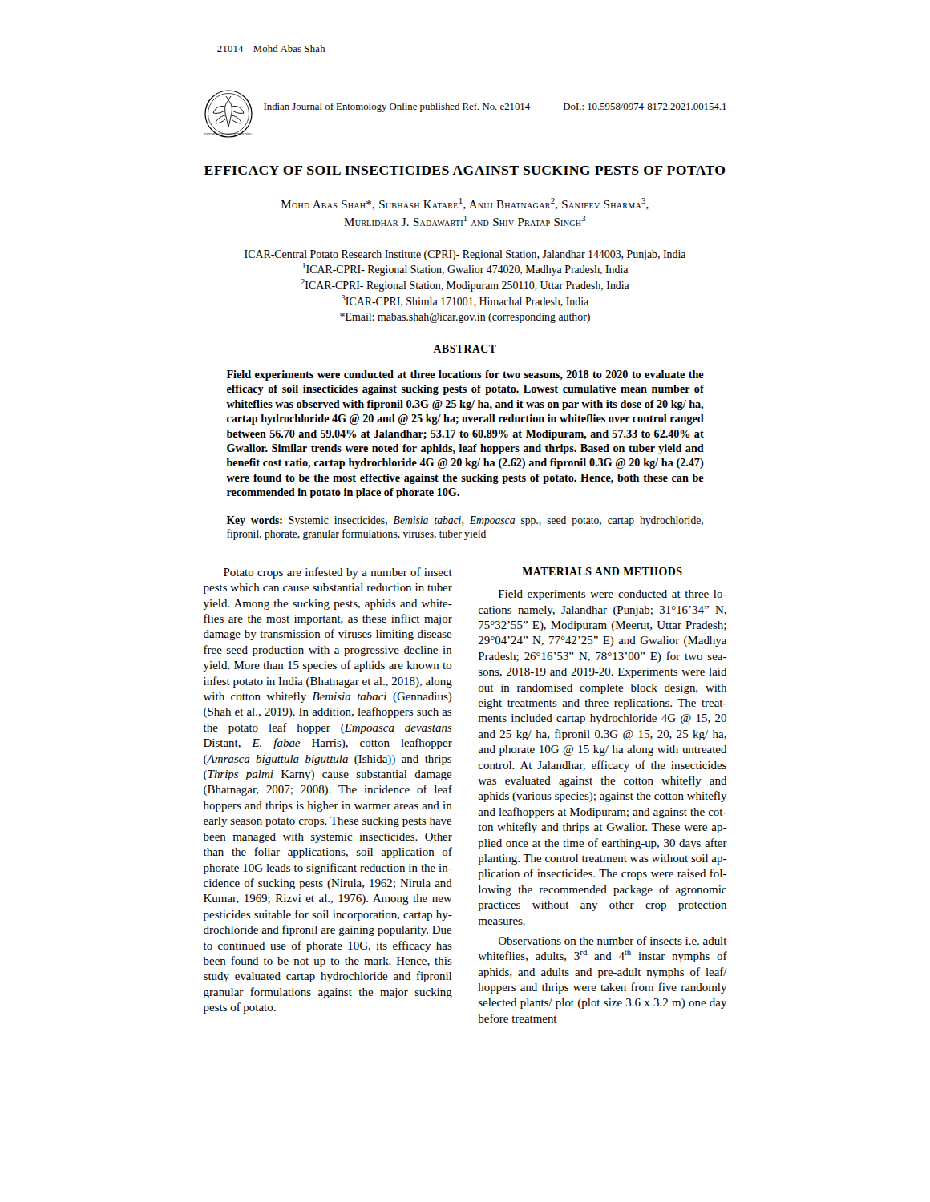21014-- Mohd Abas Shah
ENTOMOLOGICAL SOCIETY OF INDIA
Indian Journal of Entomology Online published Ref. No. e21014 DoI.: 10.5958/0974-8172.2021.00154.1
EFFICACY OF SOIL INSECTICIDES AGAINST SUCKING PESTS OF POTATO
Mohd Abas Shah*, Subhash Katare1, Anuj Bhatnagar2, Sanjeev Sharma3,
Murlidhar J. Sadawarti1 and Shiv Pratap Singh3
ICAR-Central Potato Research Institute (CPRI)- Regional Station, Jalandhar 144003, Punjab, India
1ICAR-CPRI- Regional Station, Gwalior 474020, Madhya Pradesh, India
2ICAR-CPRI- Regional Station, Modipuram 250110, Uttar Pradesh, India
3ICAR-CPRI, Shimla 171001, Himachal Pradesh, India
*Email: mabas.shah@icar.gov.in (corresponding author)
ABSTRACT
Field experiments were conducted at three locations for two seasons, 2018 to 2020 to evaluate the efficacy of soil insecticides against sucking pests of potato. Lowest cumulative mean number of whiteflies was observed with fipronil 0.3G @ 25 kg/ ha, and it was on par with its dose of 20 kg/ ha, cartap hydrochloride 4G @ 20 and @ 25 kg/ ha; overall reduction in whiteflies over control ranged between 56.70 and 59.04% at Jalandhar; 53.17 to 60.89% at Modipuram, and 57.33 to 62.40% at Gwalior. Similar trends were noted for aphids, leaf hoppers and thrips. Based on tuber yield and benefit cost ratio, cartap hydrochloride 4G @ 20 kg/ ha (2.62) and fipronil 0.3G @ 20 kg/ ha (2.47) were found to be the most effective against the sucking pests of potato. Hence, both these can be recommended in potato in place of phorate 10G.
Key words: Systemic insecticides, Bemisia tabaci, Empoasca spp., seed potato, cartap hydrochloride, fipronil, phorate, granular formulations, viruses, tuber yield
Potato crops are infested by a number of insect pests which can cause substantial reduction in tuber yield. Among the sucking pests, aphids and whiteflies are the most important, as these inflict major damage by transmission of viruses limiting disease free seed production with a progressive decline in yield. More than 15 species of aphids are known to infest potato in India (Bhatnagar et al., 2018), along with cotton whitefly Bemisia tabaci (Gennadius) (Shah et al., 2019). In addition, leafhoppers such as the potato leaf hopper (Empoasca devastans Distant, E. fabae Harris), cotton leafhopper (Amrasca biguttula biguttula (Ishida)) and thrips (Thrips palmi Karny) cause substantial damage (Bhatnagar, 2007; 2008). The incidence of leaf hoppers and thrips is higher in warmer areas and in early season potato crops. These sucking pests have been managed with systemic insecticides. Other than the foliar applications, soil application of phorate 10G leads to significant reduction in the incidence of sucking pests (Nirula, 1962; Nirula and Kumar, 1969; Rizvi et al., 1976). Among the new pesticides suitable for soil incorporation, cartap hydrochloride and fipronil are gaining popularity. Due to continued use of phorate 10G, its efficacy has been found to be not up to the mark. Hence, this study evaluated cartap hydrochloride and fipronil granular formulations against the major sucking pests of potato.
MATERIALS AND METHODS
Field experiments were conducted at three locations namely, Jalandhar (Punjab; 31°16’34” N, 75°32’55” E), Modipuram (Meerut, Uttar Pradesh; 29°04’24” N, 77°42’25” E) and Gwalior (Madhya Pradesh; 26°16’53” N, 78°13’00” E) for two seasons, 2018-19 and 2019-20. Experiments were laid out in randomised complete block design, with eight treatments and three replications. The treatments included cartap hydrochloride 4G @ 15, 20 and 25 kg/ ha, fipronil 0.3G @ 15, 20, 25 kg/ ha, and phorate 10G @ 15 kg/ ha along with untreated control. At Jalandhar, efficacy of the insecticides was evaluated against the cotton whitefly and aphids (various species); against the cotton whitefly and leafhoppers at Modipuram; and against the cotton whitefly and thrips at Gwalior. These were applied once at the time of earthing-up, 30 days after planting. The control treatment was without soil application of insecticides. The crops were raised following the recommended package of agronomic practices without any other crop protection measures.
Observations on the number of insects i.e. adult whiteflies, adults, 3rd and 4th instar nymphs of aphids, and adults and pre-adult nymphs of leaf/ hoppers and thrips were taken from five randomly selected plants/ plot (plot size 3.6 x 3.2 m) one day before treatment